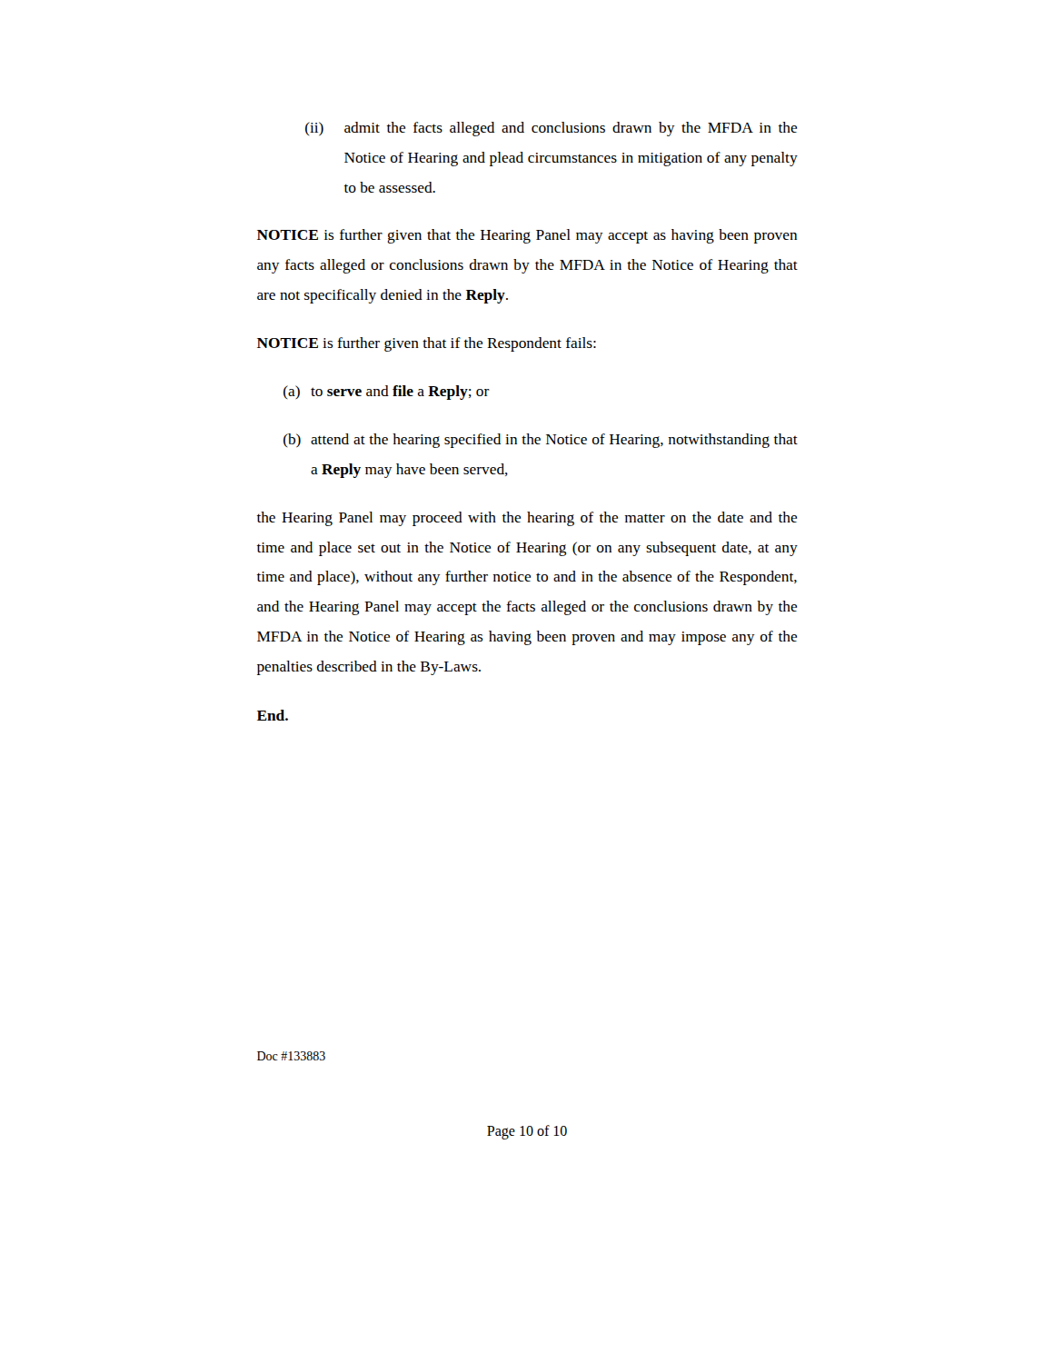(ii)
admit the facts alleged and conclusions drawn by the MFDA in the Notice of Hearing and plead circumstances in mitigation of any penalty to be assessed.
NOTICE is further given that the Hearing Panel may accept as having been proven any facts alleged or conclusions drawn by the MFDA in the Notice of Hearing that are not specifically denied in the Reply.
NOTICE is further given that if the Respondent fails:
(a)
to serve and file a Reply; or
(b)
attend at the hearing specified in the Notice of Hearing, notwithstanding that a Reply may have been served,
the Hearing Panel may proceed with the hearing of the matter on the date and the time and place set out in the Notice of Hearing (or on any subsequent date, at any time and place), without any further notice to and in the absence of the Respondent, and the Hearing Panel may accept the facts alleged or the conclusions drawn by the MFDA in the Notice of Hearing as having been proven and may impose any of the penalties described in the By-Laws.
End.
Doc #133883
Page 10 of 10